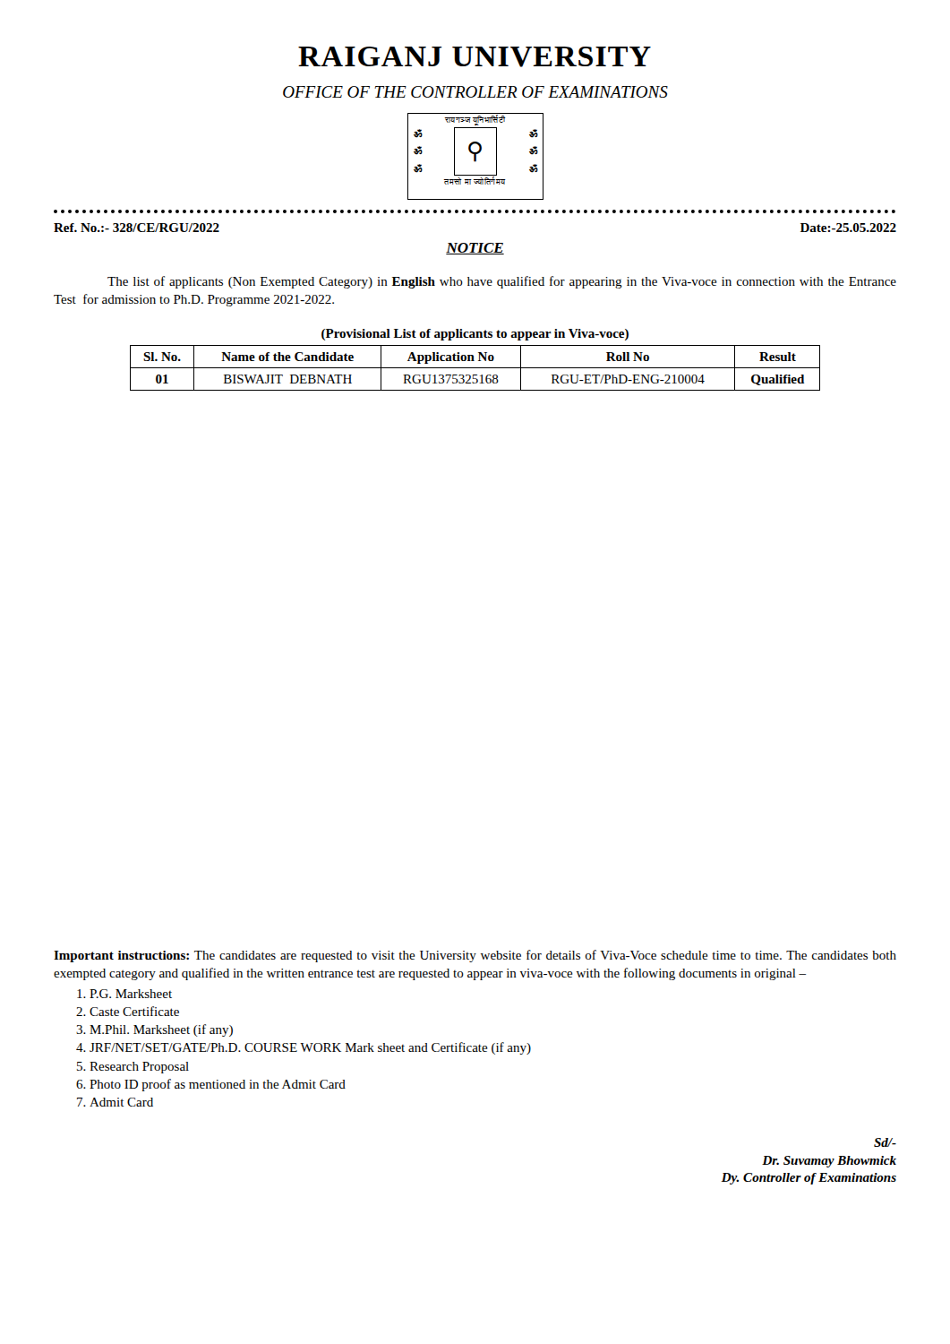RAIGANJ UNIVERSITY
OFFICE OF THE CONTROLLER OF EXAMINATIONS
रायगञ्ज यूनिभार्सिटी
ॐॐॐ
⚲
ॐॐॐ
तमसो मा ज्योतिर्गमय
Ref. No.:- 328/CE/RGU/2022 Date:-25.05.2022
NOTICE
The list of applicants (Non Exempted Category) in English who have qualified for appearing in the Viva-voce in connection with the Entrance Test for admission to Ph.D. Programme 2021-2022.
(Provisional List of applicants to appear in Viva-voce)
| Sl. No. | Name of the Candidate | Application No | Roll No | Result |
| --- | --- | --- | --- | --- |
| 01 | BISWAJIT DEBNATH | RGU1375325168 | RGU-ET/PhD-ENG-210004 | Qualified |
Important instructions: The candidates are requested to visit the University website for details of Viva-Voce schedule time to time. The candidates both exempted category and qualified in the written entrance test are requested to appear in viva-voce with the following documents in original –
P.G. Marksheet
Caste Certificate
M.Phil. Marksheet (if any)
JRF/NET/SET/GATE/Ph.D. COURSE WORK Mark sheet and Certificate (if any)
Research Proposal
Photo ID proof as mentioned in the Admit Card
Admit Card
Sd/-
Dr. Suvamay Bhowmick
Dy. Controller of Examinations